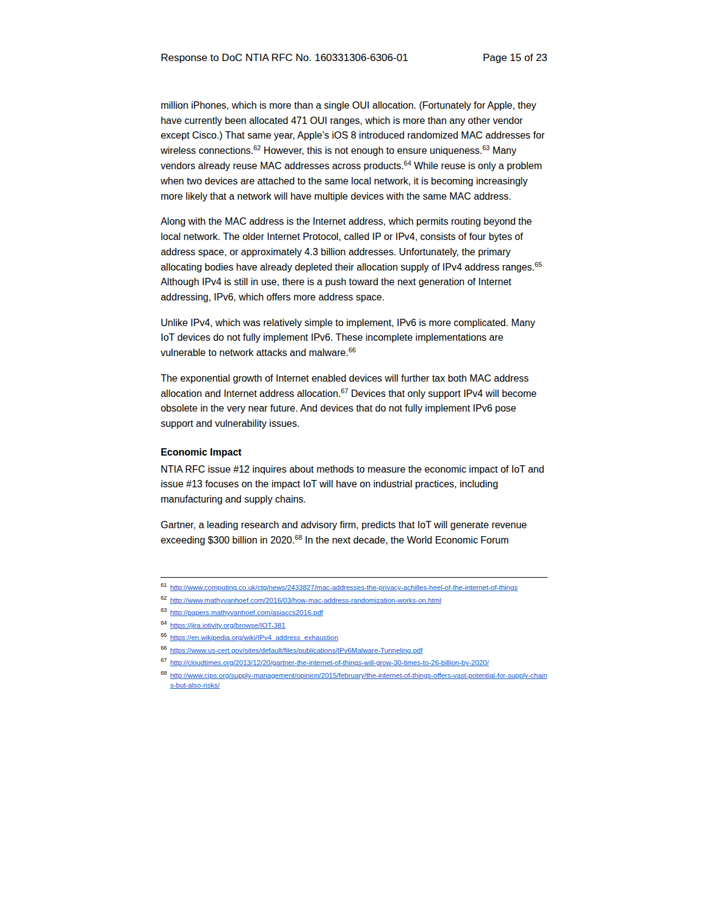Response to DoC NTIA RFC No. 160331306-6306-01
Page 15 of 23
million iPhones, which is more than a single OUI allocation. (Fortunately for Apple, they have currently been allocated 471 OUI ranges, which is more than any other vendor except Cisco.) That same year, Apple’s iOS 8 introduced randomized MAC addresses for wireless connections.62 However, this is not enough to ensure uniqueness.63 Many vendors already reuse MAC addresses across products.64 While reuse is only a problem when two devices are attached to the same local network, it is becoming increasingly more likely that a network will have multiple devices with the same MAC address.
Along with the MAC address is the Internet address, which permits routing beyond the local network. The older Internet Protocol, called IP or IPv4, consists of four bytes of address space, or approximately 4.3 billion addresses. Unfortunately, the primary allocating bodies have already depleted their allocation supply of IPv4 address ranges.65 Although IPv4 is still in use, there is a push toward the next generation of Internet addressing, IPv6, which offers more address space.
Unlike IPv4, which was relatively simple to implement, IPv6 is more complicated. Many IoT devices do not fully implement IPv6. These incomplete implementations are vulnerable to network attacks and malware.66
The exponential growth of Internet enabled devices will further tax both MAC address allocation and Internet address allocation.67 Devices that only support IPv4 will become obsolete in the very near future. And devices that do not fully implement IPv6 pose support and vulnerability issues.
Economic Impact
NTIA RFC issue #12 inquires about methods to measure the economic impact of IoT and issue #13 focuses on the impact IoT will have on industrial practices, including manufacturing and supply chains.
Gartner, a leading research and advisory firm, predicts that IoT will generate revenue exceeding $300 billion in 2020.68 In the next decade, the World Economic Forum
61 http://www.computing.co.uk/ctg/news/2433827/mac-addresses-the-privacy-achilles-heel-of-the-internet-of-things
62 http://www.mathyvanhoef.com/2016/03/how-mac-address-randomization-works-on.html
63 http://papers.mathyvanhoef.com/asiaccs2016.pdf
64 https://jira.iotivity.org/browse/IOT-381
65 https://en.wikipedia.org/wiki/IPv4_address_exhaustion
66 https://www.us-cert.gov/sites/default/files/publications/IPv6Malware-Tunneling.pdf
67 http://cloudtimes.org/2013/12/20/gartner-the-internet-of-things-will-grow-30-times-to-26-billion-by-2020/
68 http://www.cips.org/supply-management/opinion/2015/february/the-internet-of-things-offers-vast-potential-for-supply-chains-but-also-risks/